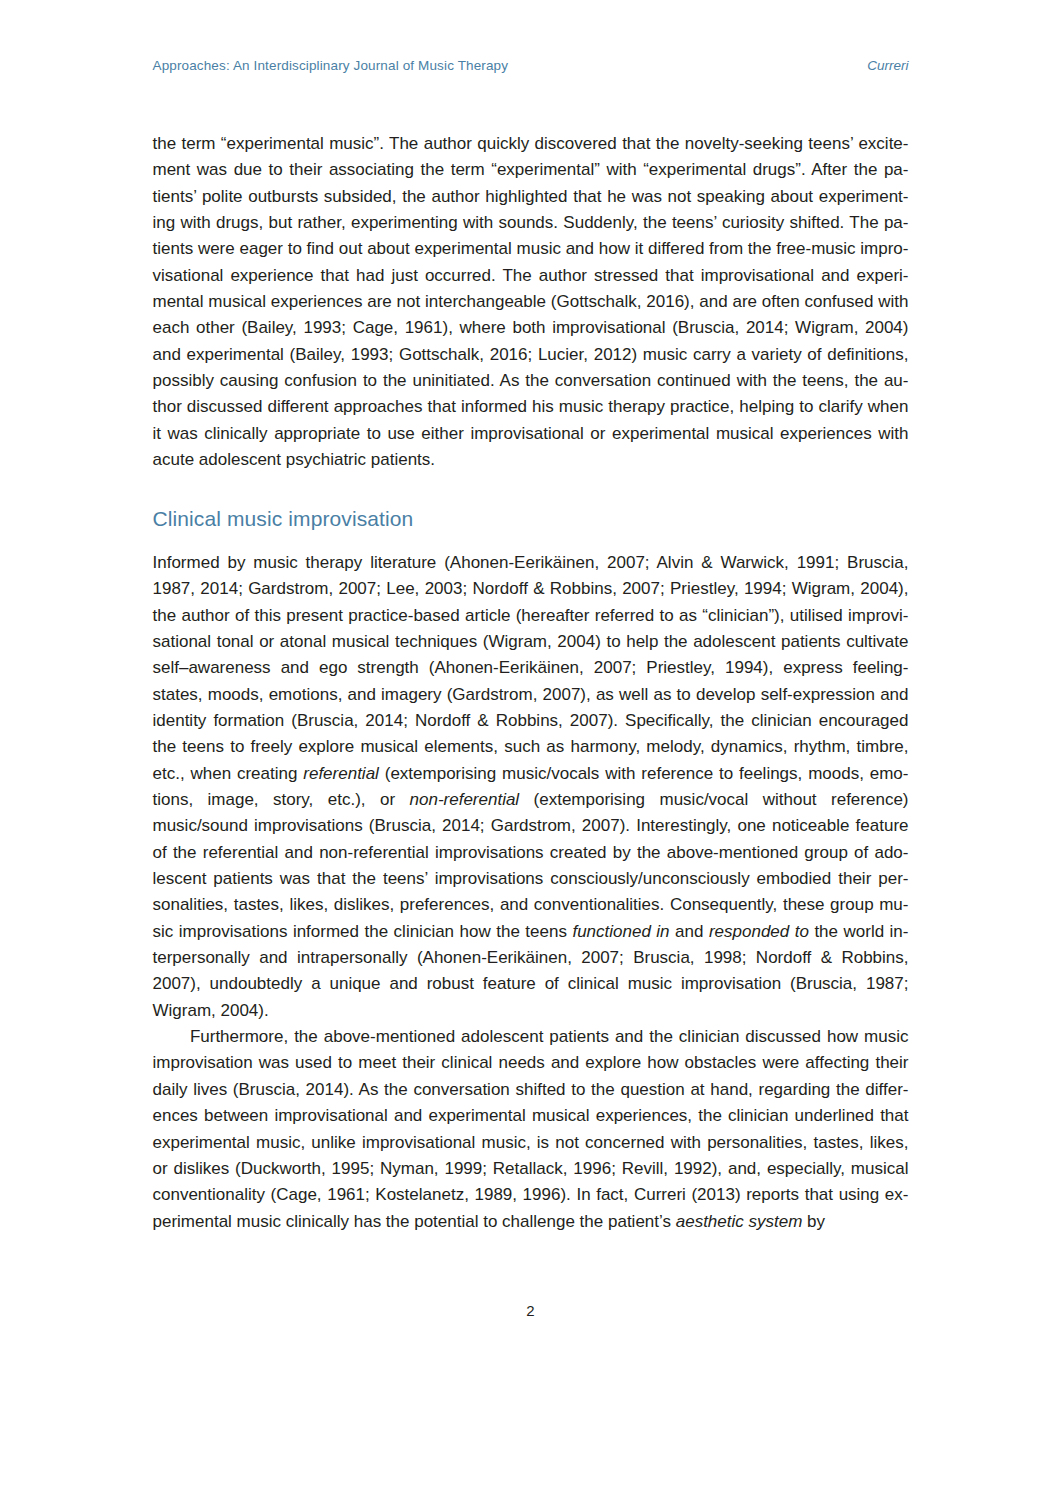Approaches: An Interdisciplinary Journal of Music Therapy Curreri
the term “experimental music”. The author quickly discovered that the novelty-seeking teens’ excitement was due to their associating the term “experimental” with “experimental drugs”. After the patients’ polite outbursts subsided, the author highlighted that he was not speaking about experimenting with drugs, but rather, experimenting with sounds. Suddenly, the teens’ curiosity shifted. The patients were eager to find out about experimental music and how it differed from the free-music improvisational experience that had just occurred. The author stressed that improvisational and experimental musical experiences are not interchangeable (Gottschalk, 2016), and are often confused with each other (Bailey, 1993; Cage, 1961), where both improvisational (Bruscia, 2014; Wigram, 2004) and experimental (Bailey, 1993; Gottschalk, 2016; Lucier, 2012) music carry a variety of definitions, possibly causing confusion to the uninitiated. As the conversation continued with the teens, the author discussed different approaches that informed his music therapy practice, helping to clarify when it was clinically appropriate to use either improvisational or experimental musical experiences with acute adolescent psychiatric patients.
Clinical music improvisation
Informed by music therapy literature (Ahonen-Eerikäinen, 2007; Alvin & Warwick, 1991; Bruscia, 1987, 2014; Gardstrom, 2007; Lee, 2003; Nordoff & Robbins, 2007; Priestley, 1994; Wigram, 2004), the author of this present practice-based article (hereafter referred to as “clinician”), utilised improvisational tonal or atonal musical techniques (Wigram, 2004) to help the adolescent patients cultivate self–awareness and ego strength (Ahonen-Eerikäinen, 2007; Priestley, 1994), express feeling-states, moods, emotions, and imagery (Gardstrom, 2007), as well as to develop self-expression and identity formation (Bruscia, 2014; Nordoff & Robbins, 2007). Specifically, the clinician encouraged the teens to freely explore musical elements, such as harmony, melody, dynamics, rhythm, timbre, etc., when creating referential (extemporising music/vocals with reference to feelings, moods, emotions, image, story, etc.), or non-referential (extemporising music/vocal without reference) music/sound improvisations (Bruscia, 2014; Gardstrom, 2007). Interestingly, one noticeable feature of the referential and non-referential improvisations created by the above-mentioned group of adolescent patients was that the teens’ improvisations consciously/unconsciously embodied their personalities, tastes, likes, dislikes, preferences, and conventionalities. Consequently, these group music improvisations informed the clinician how the teens functioned in and responded to the world interpersonally and intrapersonally (Ahonen-Eerikäinen, 2007; Bruscia, 1998; Nordoff & Robbins, 2007), undoubtedly a unique and robust feature of clinical music improvisation (Bruscia, 1987; Wigram, 2004).
Furthermore, the above-mentioned adolescent patients and the clinician discussed how music improvisation was used to meet their clinical needs and explore how obstacles were affecting their daily lives (Bruscia, 2014). As the conversation shifted to the question at hand, regarding the differences between improvisational and experimental musical experiences, the clinician underlined that experimental music, unlike improvisational music, is not concerned with personalities, tastes, likes, or dislikes (Duckworth, 1995; Nyman, 1999; Retallack, 1996; Revill, 1992), and, especially, musical conventionality (Cage, 1961; Kostelanetz, 1989, 1996). In fact, Curreri (2013) reports that using experimental music clinically has the potential to challenge the patient’s aesthetic system by
2